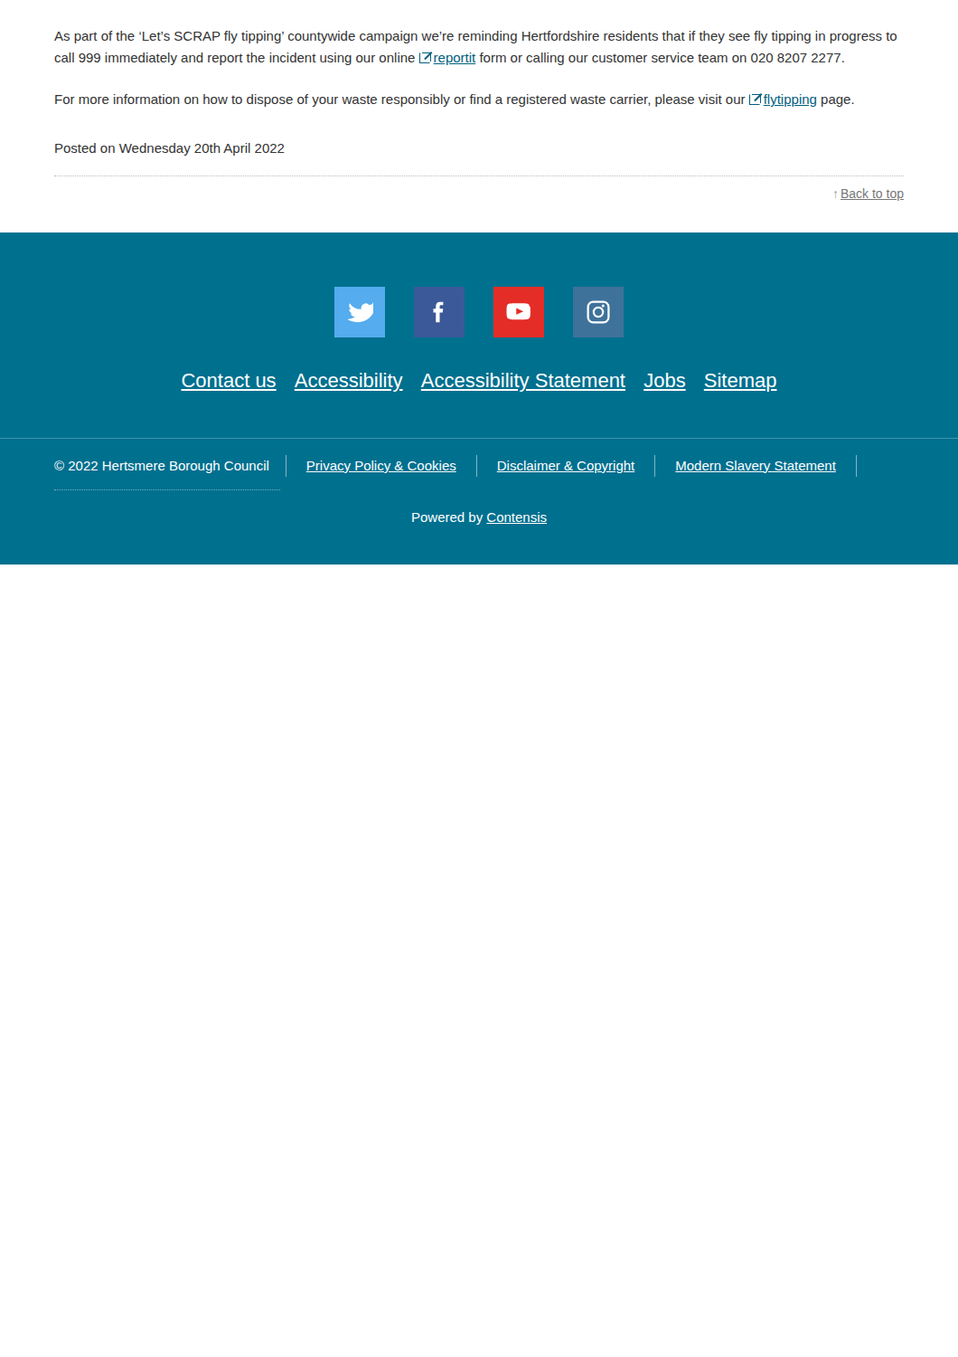As part of the ‘Let’s SCRAP fly tipping’ countywide campaign we’re reminding Hertfordshire residents that if they see fly tipping in progress to call 999 immediately and report the incident using our online reportit form or calling our customer service team on 020 8207 2277.
For more information on how to dispose of your waste responsibly or find a registered waste carrier, please visit our flytipping page.
Posted on Wednesday 20th April 2022
↑Back to top
Contact us Accessibility Accessibility Statement Jobs Sitemap
© 2022 Hertsmere Borough Council
Privacy Policy & Cookies Disclaimer & Copyright Modern Slavery Statement
Powered by Contensis